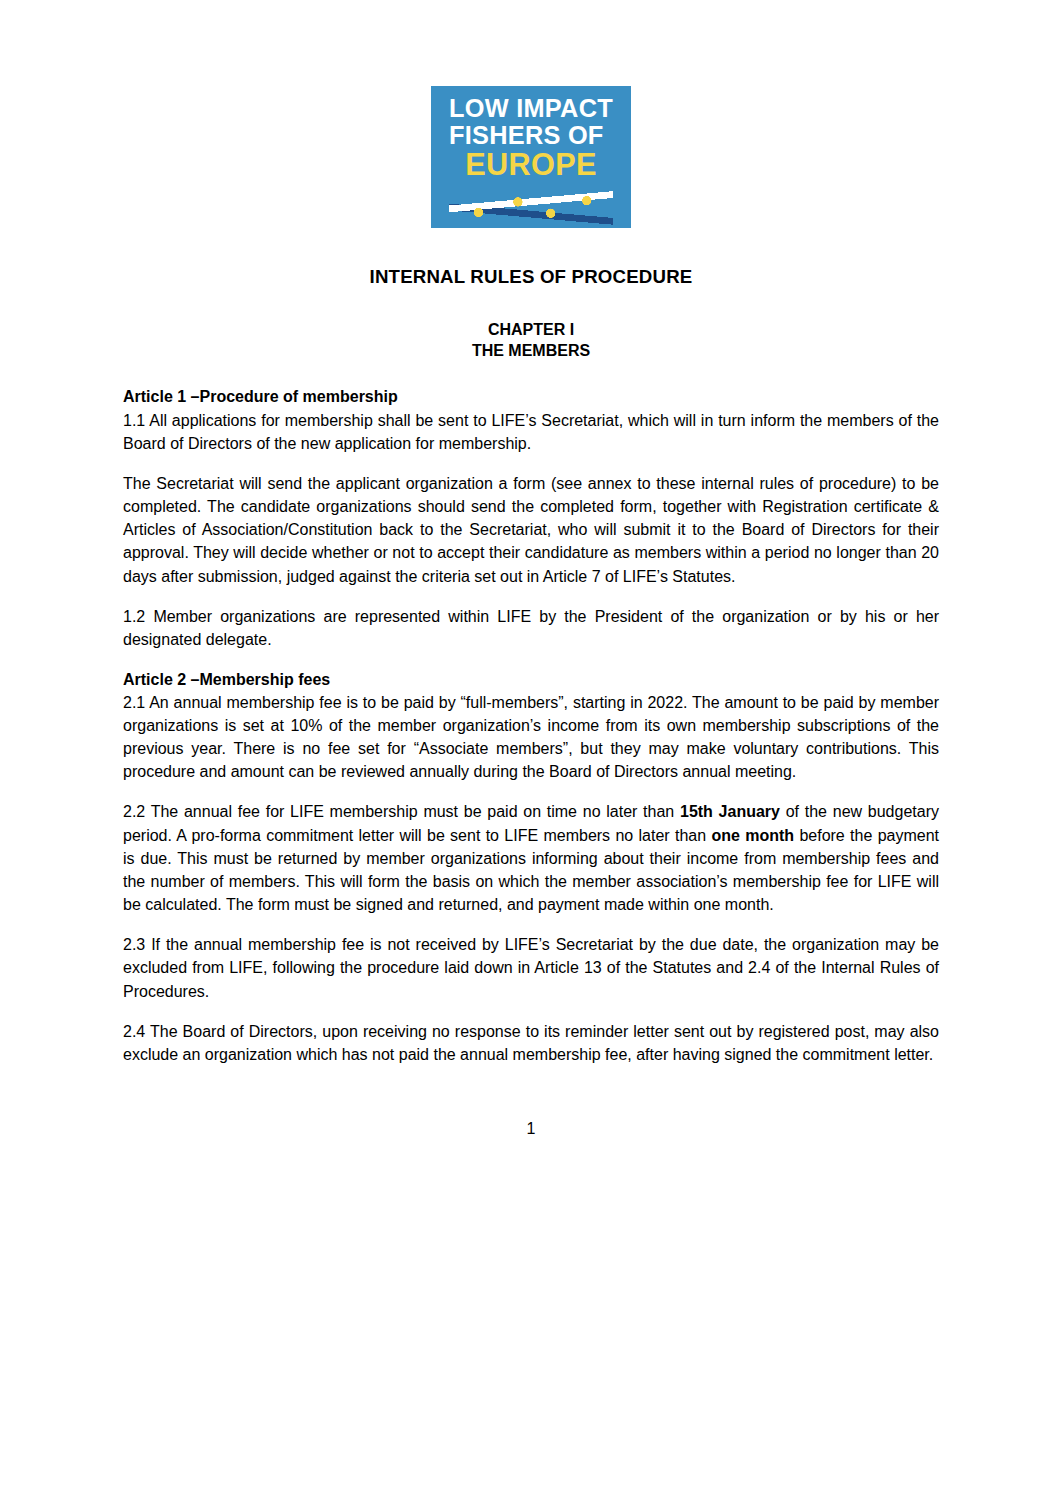LOW IMPACT FISHERS OF EUROPE
INTERNAL RULES OF PROCEDURE
CHAPTER I
THE MEMBERS
Article 1 –Procedure of membership
1.1 All applications for membership shall be sent to LIFE’s Secretariat, which will in turn inform the members of the Board of Directors of the new application for membership.
The Secretariat will send the applicant organization a form (see annex to these internal rules of procedure) to be completed. The candidate organizations should send the completed form, together with Registration certificate & Articles of Association/Constitution back to the Secretariat, who will submit it to the Board of Directors for their approval. They will decide whether or not to accept their candidature as members within a period no longer than 20 days after submission, judged against the criteria set out in Article 7 of LIFE’s Statutes.
1.2 Member organizations are represented within LIFE by the President of the organization or by his or her designated delegate.
Article 2 –Membership fees
2.1 An annual membership fee is to be paid by “full-members”, starting in 2022. The amount to be paid by member organizations is set at 10% of the member organization’s income from its own membership subscriptions of the previous year. There is no fee set for “Associate members”, but they may make voluntary contributions. This procedure and amount can be reviewed annually during the Board of Directors annual meeting.
2.2 The annual fee for LIFE membership must be paid on time no later than 15th January of the new budgetary period. A pro-forma commitment letter will be sent to LIFE members no later than one month before the payment is due. This must be returned by member organizations informing about their income from membership fees and the number of members. This will form the basis on which the member association’s membership fee for LIFE will be calculated. The form must be signed and returned, and payment made within one month.
2.3 If the annual membership fee is not received by LIFE’s Secretariat by the due date, the organization may be excluded from LIFE, following the procedure laid down in Article 13 of the Statutes and 2.4 of the Internal Rules of Procedures.
2.4 The Board of Directors, upon receiving no response to its reminder letter sent out by registered post, may also exclude an organization which has not paid the annual membership fee, after having signed the commitment letter.
1